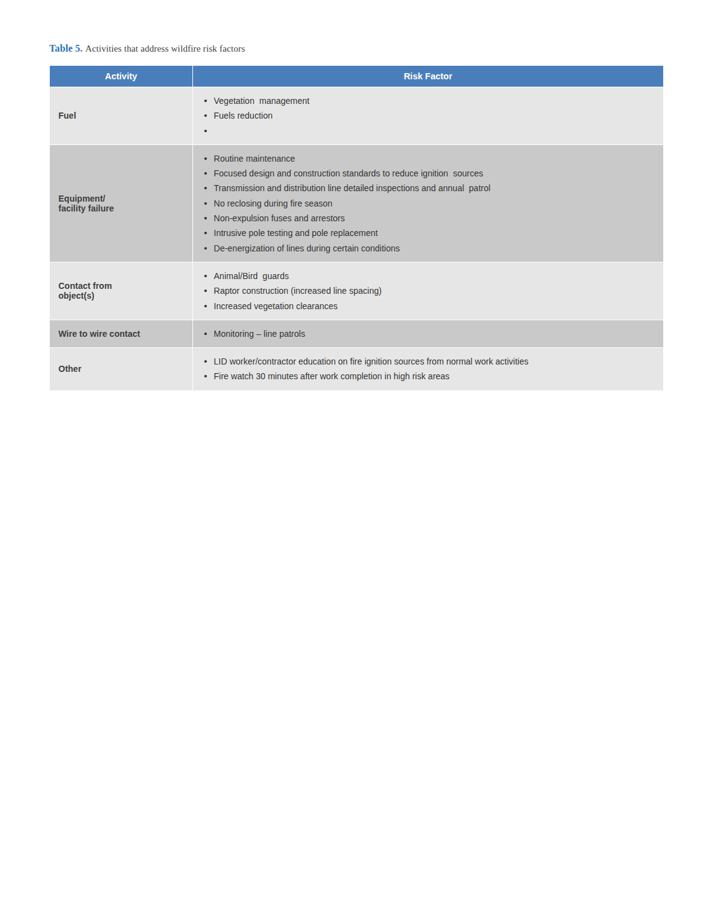Table 5. Activities that address wildfire risk factors
| Activity | Risk Factor |
| --- | --- |
| Fuel | Vegetation management Fuels reduction |
| Equipment/ facility failure | Routine maintenance Focused design and construction standards to reduce ignition sources Transmission and distribution line detailed inspections and annual patrol No reclosing during fire season Non-expulsion fuses and arrestors Intrusive pole testing and pole replacement De-energization of lines during certain conditions |
| Contact from object(s) | Animal/Bird guards Raptor construction (increased line spacing) Increased vegetation clearances |
| Wire to wire contact | Monitoring – line patrols |
| Other | LID worker/contractor education on fire ignition sources from normal work activities Fire watch 30 minutes after work completion in high risk areas |